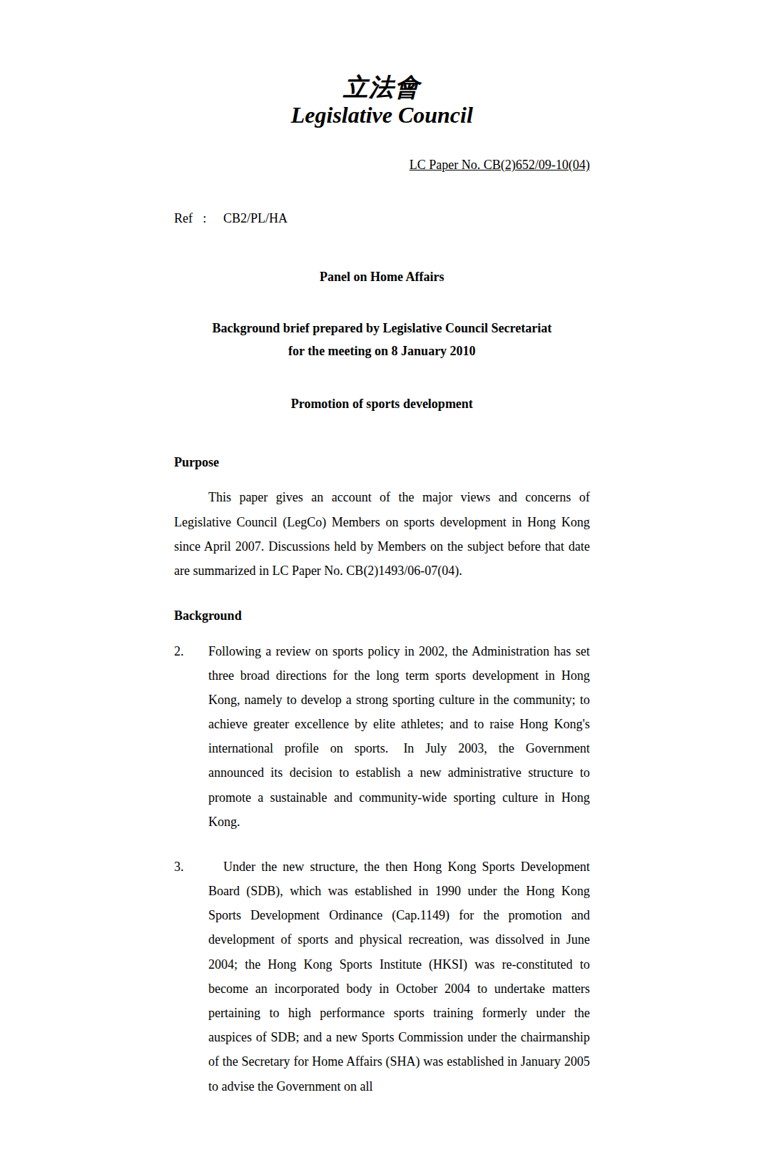立法會
Legislative Council
LC Paper No. CB(2)652/09-10(04)
Ref: CB2/PL/HA
Panel on Home Affairs
Background brief prepared by Legislative Council Secretariat
for the meeting on 8 January 2010
Promotion of sports development
Purpose
This paper gives an account of the major views and concerns of Legislative Council (LegCo) Members on sports development in Hong Kong since April 2007. Discussions held by Members on the subject before that date are summarized in LC Paper No. CB(2)1493/06-07(04).
Background
2. Following a review on sports policy in 2002, the Administration has set three broad directions for the long term sports development in Hong Kong, namely to develop a strong sporting culture in the community; to achieve greater excellence by elite athletes; and to raise Hong Kong's international profile on sports. In July 2003, the Government announced its decision to establish a new administrative structure to promote a sustainable and community-wide sporting culture in Hong Kong.
3. Under the new structure, the then Hong Kong Sports Development Board (SDB), which was established in 1990 under the Hong Kong Sports Development Ordinance (Cap.1149) for the promotion and development of sports and physical recreation, was dissolved in June 2004; the Hong Kong Sports Institute (HKSI) was re-constituted to become an incorporated body in October 2004 to undertake matters pertaining to high performance sports training formerly under the auspices of SDB; and a new Sports Commission under the chairmanship of the Secretary for Home Affairs (SHA) was established in January 2005 to advise the Government on all